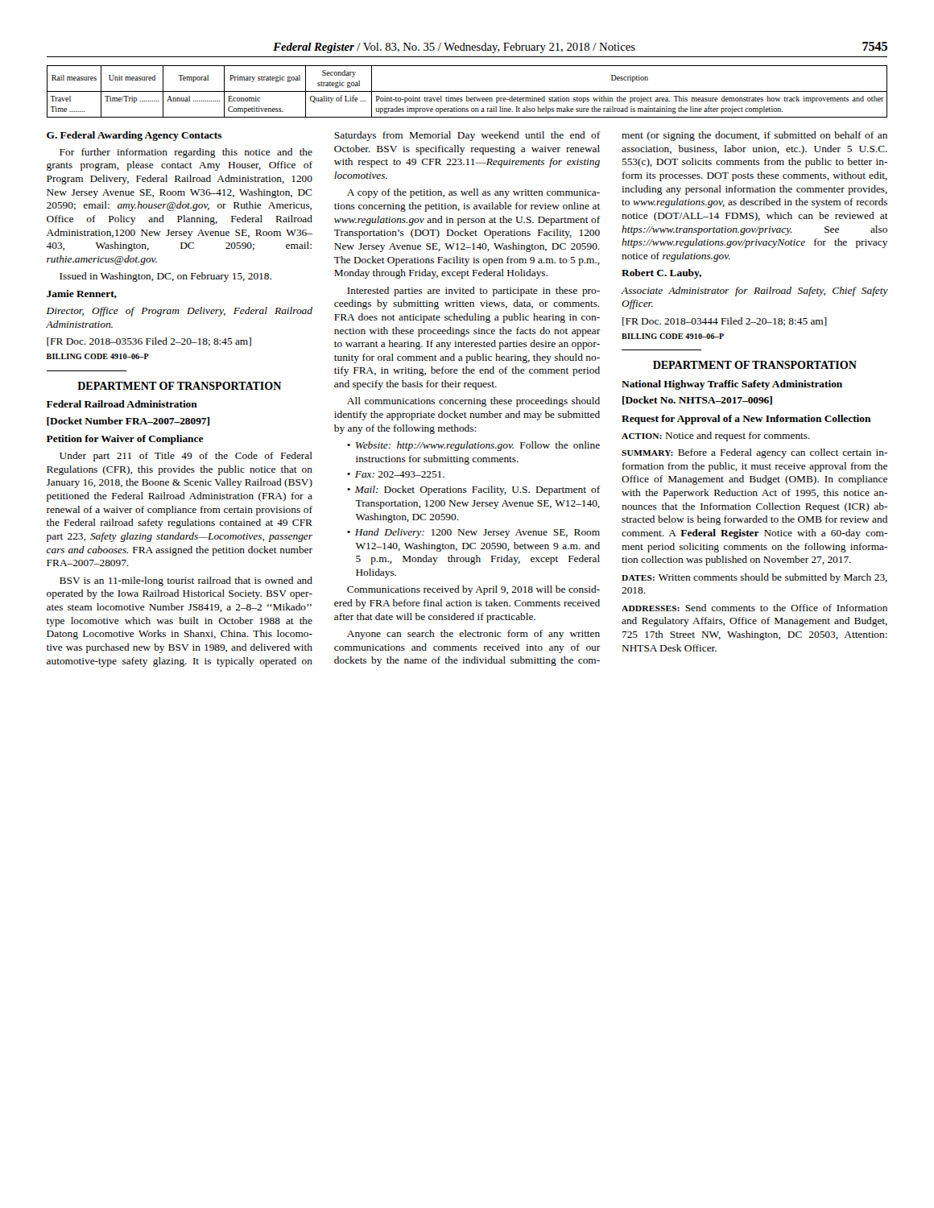Federal Register / Vol. 83, No. 35 / Wednesday, February 21, 2018 / Notices
7545
| Rail measures | Unit measured | Temporal | Primary strategic goal | Secondary strategic goal | Description |
| --- | --- | --- | --- | --- | --- |
| Travel Time ........ | Time/Trip .......... | Annual .............. | Economic Competitiveness. | Quality of Life ... | Point-to-point travel times between pre-determined station stops within the project area. This measure demonstrates how track improvements and other upgrades improve operations on a rail line. It also helps make sure the railroad is maintaining the line after project completion. |
G. Federal Awarding Agency Contacts
For further information regarding this notice and the grants program, please contact Amy Houser, Office of Program Delivery, Federal Railroad Administration, 1200 New Jersey Avenue SE, Room W36–412, Washington, DC 20590; email: amy.houser@dot.gov, or Ruthie Americus, Office of Policy and Planning, Federal Railroad Administration,1200 New Jersey Avenue SE, Room W36–403, Washington, DC 20590; email: ruthie.americus@dot.gov.
Issued in Washington, DC, on February 15, 2018.
Jamie Rennert,
Director, Office of Program Delivery, Federal Railroad Administration.
[FR Doc. 2018–03536 Filed 2–20–18; 8:45 am]
BILLING CODE 4910–06–P
DEPARTMENT OF TRANSPORTATION
Federal Railroad Administration
[Docket Number FRA–2007–28097]
Petition for Waiver of Compliance
Under part 211 of Title 49 of the Code of Federal Regulations (CFR), this provides the public notice that on January 16, 2018, the Boone & Scenic Valley Railroad (BSV) petitioned the Federal Railroad Administration (FRA) for a renewal of a waiver of compliance from certain provisions of the Federal railroad safety regulations contained at 49 CFR part 223, Safety glazing standards—Locomotives, passenger cars and cabooses. FRA assigned the petition docket number FRA–2007–28097.
BSV is an 11-mile-long tourist railroad that is owned and operated by the Iowa Railroad Historical Society. BSV operates steam locomotive Number JS8419, a 2–8–2 ‘‘Mikado’’ type locomotive which was built in October 1988 at the Datong Locomotive Works in Shanxi, China. This locomotive was purchased new by BSV in 1989, and delivered with automotive-type safety glazing. It is typically operated on Saturdays from Memorial Day weekend until the end of October. BSV is specifically requesting a waiver renewal with respect to 49 CFR 223.11—Requirements for existing locomotives.
A copy of the petition, as well as any written communications concerning the petition, is available for review online at www.regulations.gov and in person at the U.S. Department of Transportation’s (DOT) Docket Operations Facility, 1200 New Jersey Avenue SE, W12–140, Washington, DC 20590. The Docket Operations Facility is open from 9 a.m. to 5 p.m., Monday through Friday, except Federal Holidays.
Interested parties are invited to participate in these proceedings by submitting written views, data, or comments. FRA does not anticipate scheduling a public hearing in connection with these proceedings since the facts do not appear to warrant a hearing. If any interested parties desire an opportunity for oral comment and a public hearing, they should notify FRA, in writing, before the end of the comment period and specify the basis for their request.
All communications concerning these proceedings should identify the appropriate docket number and may be submitted by any of the following methods:
Website: http://www.regulations.gov. Follow the online instructions for submitting comments.
Fax: 202–493–2251.
Mail: Docket Operations Facility, U.S. Department of Transportation, 1200 New Jersey Avenue SE, W12–140, Washington, DC 20590.
Hand Delivery: 1200 New Jersey Avenue SE, Room W12–140, Washington, DC 20590, between 9 a.m. and 5 p.m., Monday through Friday, except Federal Holidays.
Communications received by April 9, 2018 will be considered by FRA before final action is taken. Comments received after that date will be considered if practicable.
Anyone can search the electronic form of any written communications and comments received into any of our dockets by the name of the individual submitting the comment (or signing the document, if submitted on behalf of an association, business, labor union, etc.). Under 5 U.S.C. 553(c), DOT solicits comments from the public to better inform its processes. DOT posts these comments, without edit, including any personal information the commenter provides, to www.regulations.gov, as described in the system of records notice (DOT/ALL–14 FDMS), which can be reviewed at https://www.transportation.gov/privacy. See also https://www.regulations.gov/privacyNotice for the privacy notice of regulations.gov.
Robert C. Lauby,
Associate Administrator for Railroad Safety, Chief Safety Officer.
[FR Doc. 2018–03444 Filed 2–20–18; 8:45 am]
BILLING CODE 4910–06–P
DEPARTMENT OF TRANSPORTATION
National Highway Traffic Safety Administration
[Docket No. NHTSA–2017–0096]
Request for Approval of a New Information Collection
ACTION: Notice and request for comments.
SUMMARY: Before a Federal agency can collect certain information from the public, it must receive approval from the Office of Management and Budget (OMB). In compliance with the Paperwork Reduction Act of 1995, this notice announces that the Information Collection Request (ICR) abstracted below is being forwarded to the OMB for review and comment. A Federal Register Notice with a 60-day comment period soliciting comments on the following information collection was published on November 27, 2017.
DATES: Written comments should be submitted by March 23, 2018.
ADDRESSES: Send comments to the Office of Information and Regulatory Affairs, Office of Management and Budget, 725 17th Street NW, Washington, DC 20503, Attention: NHTSA Desk Officer.